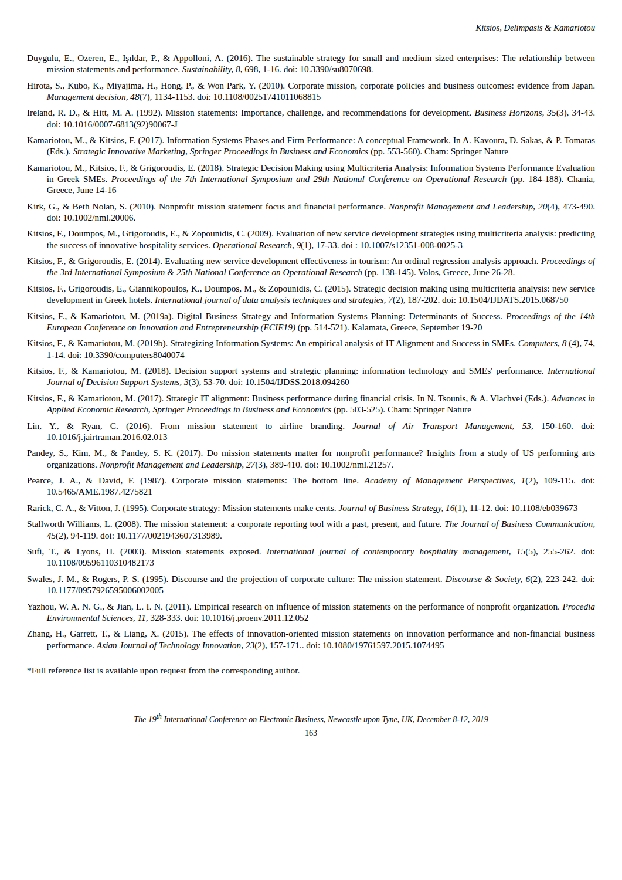Kitsios, Delimpasis & Kamariotou
Duygulu, E., Ozeren, E., Işıldar, P., & Appolloni, A. (2016). The sustainable strategy for small and medium sized enterprises: The relationship between mission statements and performance. Sustainability, 8, 698, 1-16. doi: 10.3390/su8070698.
Hirota, S., Kubo, K., Miyajima, H., Hong, P., & Won Park, Y. (2010). Corporate mission, corporate policies and business outcomes: evidence from Japan. Management decision, 48(7), 1134-1153. doi: 10.1108/00251741011068815
Ireland, R. D., & Hitt, M. A. (1992). Mission statements: Importance, challenge, and recommendations for development. Business Horizons, 35(3), 34-43. doi: 10.1016/0007-6813(92)90067-J
Kamariotou, M., & Kitsios, F. (2017). Information Systems Phases and Firm Performance: A conceptual Framework. In A. Kavoura, D. Sakas, & P. Tomaras (Eds.). Strategic Innovative Marketing, Springer Proceedings in Business and Economics (pp. 553-560). Cham: Springer Nature
Kamariotou, M., Kitsios, F., & Grigoroudis, E. (2018). Strategic Decision Making using Multicriteria Analysis: Information Systems Performance Evaluation in Greek SMEs. Proceedings of the 7th International Symposium and 29th National Conference on Operational Research (pp. 184-188). Chania, Greece, June 14-16
Kirk, G., & Beth Nolan, S. (2010). Nonprofit mission statement focus and financial performance. Nonprofit Management and Leadership, 20(4), 473-490. doi: 10.1002/nml.20006.
Kitsios, F., Doumpos, M., Grigoroudis, E., & Zopounidis, C. (2009). Evaluation of new service development strategies using multicriteria analysis: predicting the success of innovative hospitality services. Operational Research, 9(1), 17-33. doi : 10.1007/s12351-008-0025-3
Kitsios, F., & Grigoroudis, E. (2014). Evaluating new service development effectiveness in tourism: An ordinal regression analysis approach. Proceedings of the 3rd International Symposium & 25th National Conference on Operational Research (pp. 138-145). Volos, Greece, June 26-28.
Kitsios, F., Grigoroudis, E., Giannikopoulos, K., Doumpos, M., & Zopounidis, C. (2015). Strategic decision making using multicriteria analysis: new service development in Greek hotels. International journal of data analysis techniques and strategies, 7(2), 187-202. doi: 10.1504/IJDATS.2015.068750
Kitsios, F., & Kamariotou, M. (2019a). Digital Business Strategy and Information Systems Planning: Determinants of Success. Proceedings of the 14th European Conference on Innovation and Entrepreneurship (ECIE19) (pp. 514-521). Kalamata, Greece, September 19-20
Kitsios, F., & Kamariotou, M. (2019b). Strategizing Information Systems: An empirical analysis of IT Alignment and Success in SMEs. Computers, 8 (4), 74, 1-14. doi: 10.3390/computers8040074
Kitsios, F., & Kamariotou, M. (2018). Decision support systems and strategic planning: information technology and SMEs' performance. International Journal of Decision Support Systems, 3(3), 53-70. doi: 10.1504/IJDSS.2018.094260
Kitsios, F., & Kamariotou, M. (2017). Strategic IT alignment: Business performance during financial crisis. In N. Tsounis, & A. Vlachvei (Eds.). Advances in Applied Economic Research, Springer Proceedings in Business and Economics (pp. 503-525). Cham: Springer Nature
Lin, Y., & Ryan, C. (2016). From mission statement to airline branding. Journal of Air Transport Management, 53, 150-160. doi: 10.1016/j.jairtraman.2016.02.013
Pandey, S., Kim, M., & Pandey, S. K. (2017). Do mission statements matter for nonprofit performance? Insights from a study of US performing arts organizations. Nonprofit Management and Leadership, 27(3), 389-410. doi: 10.1002/nml.21257.
Pearce, J. A., & David, F. (1987). Corporate mission statements: The bottom line. Academy of Management Perspectives, 1(2), 109-115. doi: 10.5465/AME.1987.4275821
Rarick, C. A., & Vitton, J. (1995). Corporate strategy: Mission statements make cents. Journal of Business Strategy, 16(1), 11-12. doi: 10.1108/eb039673
Stallworth Williams, L. (2008). The mission statement: a corporate reporting tool with a past, present, and future. The Journal of Business Communication, 45(2), 94-119. doi: 10.1177/0021943607313989.
Sufi, T., & Lyons, H. (2003). Mission statements exposed. International journal of contemporary hospitality management, 15(5), 255-262. doi: 10.1108/09596110310482173
Swales, J. M., & Rogers, P. S. (1995). Discourse and the projection of corporate culture: The mission statement. Discourse & Society, 6(2), 223-242. doi: 10.1177/0957926595006002005
Yazhou, W. A. N. G., & Jian, L. I. N. (2011). Empirical research on influence of mission statements on the performance of nonprofit organization. Procedia Environmental Sciences, 11, 328-333. doi: 10.1016/j.proenv.2011.12.052
Zhang, H., Garrett, T., & Liang, X. (2015). The effects of innovation-oriented mission statements on innovation performance and non-financial business performance. Asian Journal of Technology Innovation, 23(2), 157-171.. doi: 10.1080/19761597.2015.1074495
*Full reference list is available upon request from the corresponding author.
The 19th International Conference on Electronic Business, Newcastle upon Tyne, UK, December 8-12, 2019
163